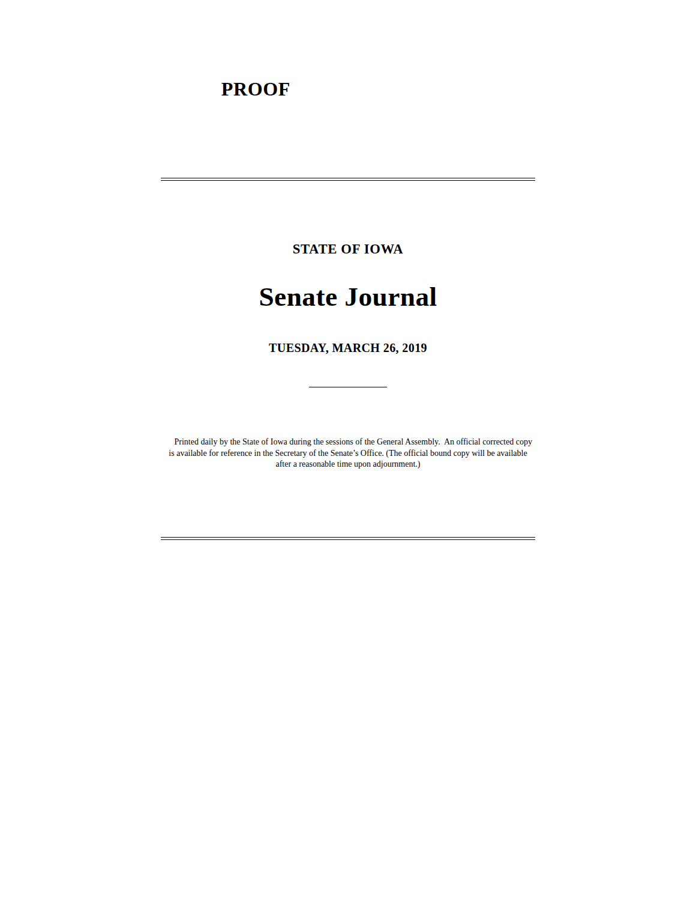PROOF
STATE OF IOWA
Senate Journal
TUESDAY, MARCH 26, 2019
Printed daily by the State of Iowa during the sessions of the General Assembly. An official corrected copy is available for reference in the Secretary of the Senate’s Office. (The official bound copy will be available after a reasonable time upon adjournment.)